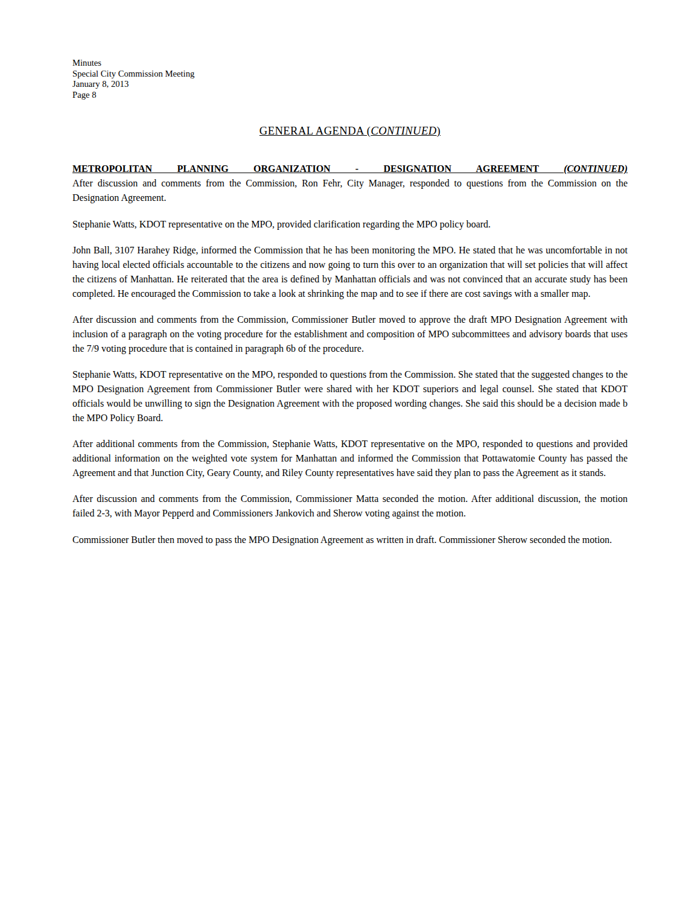Minutes
Special City Commission Meeting
January 8, 2013
Page 8
GENERAL AGENDA (CONTINUED)
METROPOLITAN PLANNING ORGANIZATION - DESIGNATION AGREEMENT (CONTINUED)
After discussion and comments from the Commission, Ron Fehr, City Manager, responded to questions from the Commission on the Designation Agreement.
Stephanie Watts, KDOT representative on the MPO, provided clarification regarding the MPO policy board.
John Ball, 3107 Harahey Ridge, informed the Commission that he has been monitoring the MPO. He stated that he was uncomfortable in not having local elected officials accountable to the citizens and now going to turn this over to an organization that will set policies that will affect the citizens of Manhattan. He reiterated that the area is defined by Manhattan officials and was not convinced that an accurate study has been completed. He encouraged the Commission to take a look at shrinking the map and to see if there are cost savings with a smaller map.
After discussion and comments from the Commission, Commissioner Butler moved to approve the draft MPO Designation Agreement with inclusion of a paragraph on the voting procedure for the establishment and composition of MPO subcommittees and advisory boards that uses the 7/9 voting procedure that is contained in paragraph 6b of the procedure.
Stephanie Watts, KDOT representative on the MPO, responded to questions from the Commission. She stated that the suggested changes to the MPO Designation Agreement from Commissioner Butler were shared with her KDOT superiors and legal counsel. She stated that KDOT officials would be unwilling to sign the Designation Agreement with the proposed wording changes. She said this should be a decision made b the MPO Policy Board.
After additional comments from the Commission, Stephanie Watts, KDOT representative on the MPO, responded to questions and provided additional information on the weighted vote system for Manhattan and informed the Commission that Pottawatomie County has passed the Agreement and that Junction City, Geary County, and Riley County representatives have said they plan to pass the Agreement as it stands.
After discussion and comments from the Commission, Commissioner Matta seconded the motion. After additional discussion, the motion failed 2-3, with Mayor Pepperd and Commissioners Jankovich and Sherow voting against the motion.
Commissioner Butler then moved to pass the MPO Designation Agreement as written in draft. Commissioner Sherow seconded the motion.